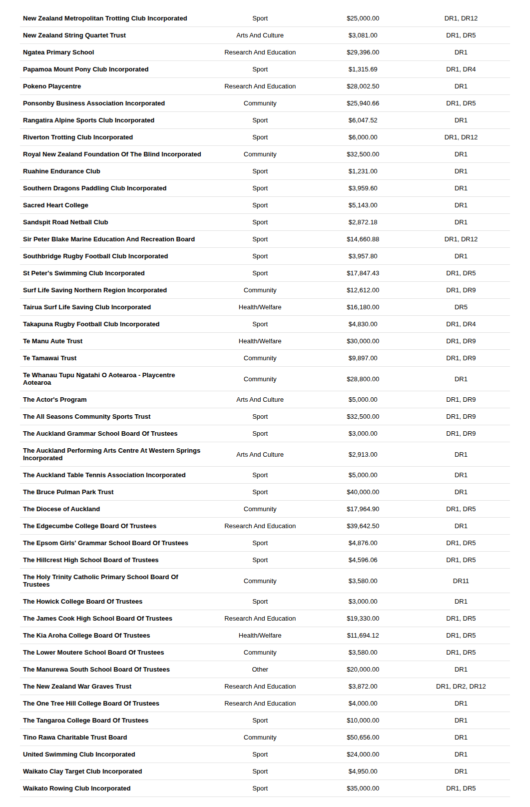| New Zealand Metropolitan Trotting Club Incorporated | Sport | $25,000.00 | DR1, DR12 |
| New Zealand String Quartet Trust | Arts And Culture | $3,081.00 | DR1, DR5 |
| Ngatea Primary School | Research And Education | $29,396.00 | DR1 |
| Papamoa Mount Pony Club Incorporated | Sport | $1,315.69 | DR1, DR4 |
| Pokeno Playcentre | Research And Education | $28,002.50 | DR1 |
| Ponsonby Business Association Incorporated | Community | $25,940.66 | DR1, DR5 |
| Rangatira Alpine Sports Club Incorporated | Sport | $6,047.52 | DR1 |
| Riverton Trotting Club Incorporated | Sport | $6,000.00 | DR1, DR12 |
| Royal New Zealand Foundation Of The Blind Incorporated | Community | $32,500.00 | DR1 |
| Ruahine Endurance Club | Sport | $1,231.00 | DR1 |
| Southern Dragons Paddling Club Incorporated | Sport | $3,959.60 | DR1 |
| Sacred Heart College | Sport | $5,143.00 | DR1 |
| Sandspit Road Netball Club | Sport | $2,872.18 | DR1 |
| Sir Peter Blake Marine Education And Recreation Board | Sport | $14,660.88 | DR1, DR12 |
| Southbridge Rugby Football Club Incorporated | Sport | $3,957.80 | DR1 |
| St Peter's Swimming Club Incorporated | Sport | $17,847.43 | DR1, DR5 |
| Surf Life Saving Northern Region Incorporated | Community | $12,612.00 | DR1, DR9 |
| Tairua Surf Life Saving Club Incorporated | Health/Welfare | $16,180.00 | DR5 |
| Takapuna Rugby Football Club Incorporated | Sport | $4,830.00 | DR1, DR4 |
| Te Manu Aute Trust | Health/Welfare | $30,000.00 | DR1, DR9 |
| Te Tamawai Trust | Community | $9,897.00 | DR1, DR9 |
| Te Whanau Tupu Ngatahi O Aotearoa - Playcentre Aotearoa | Community | $28,800.00 | DR1 |
| The Actor's Program | Arts And Culture | $5,000.00 | DR1, DR9 |
| The All Seasons Community Sports Trust | Sport | $32,500.00 | DR1, DR9 |
| The Auckland Grammar School Board Of Trustees | Sport | $3,000.00 | DR1, DR9 |
| The Auckland Performing Arts Centre At Western Springs Incorporated | Arts And Culture | $2,913.00 | DR1 |
| The Auckland Table Tennis Association Incorporated | Sport | $5,000.00 | DR1 |
| The Bruce Pulman Park Trust | Sport | $40,000.00 | DR1 |
| The Diocese of Auckland | Community | $17,964.90 | DR1, DR5 |
| The Edgecumbe College Board Of Trustees | Research And Education | $39,642.50 | DR1 |
| The Epsom Girls' Grammar School Board Of Trustees | Sport | $4,876.00 | DR1, DR5 |
| The Hillcrest High School Board of Trustees | Sport | $4,596.06 | DR1, DR5 |
| The Holy Trinity Catholic Primary School Board Of Trustees | Community | $3,580.00 | DR11 |
| The Howick College Board Of Trustees | Sport | $3,000.00 | DR1 |
| The James Cook High School Board Of Trustees | Research And Education | $19,330.00 | DR1, DR5 |
| The Kia Aroha College Board Of Trustees | Health/Welfare | $11,694.12 | DR1, DR5 |
| The Lower Moutere School Board Of Trustees | Community | $3,580.00 | DR1, DR5 |
| The Manurewa South School Board Of Trustees | Other | $20,000.00 | DR1 |
| The New Zealand War Graves Trust | Research And Education | $3,872.00 | DR1, DR2, DR12 |
| The One Tree Hill College Board Of Trustees | Research And Education | $4,000.00 | DR1 |
| The Tangaroa College Board Of Trustees | Sport | $10,000.00 | DR1 |
| Tino Rawa Charitable Trust Board | Community | $50,656.00 | DR1 |
| United Swimming Club Incorporated | Sport | $24,000.00 | DR1 |
| Waikato Clay Target Club Incorporated | Sport | $4,950.00 | DR1 |
| Waikato Rowing Club Incorporated | Sport | $35,000.00 | DR1, DR5 |